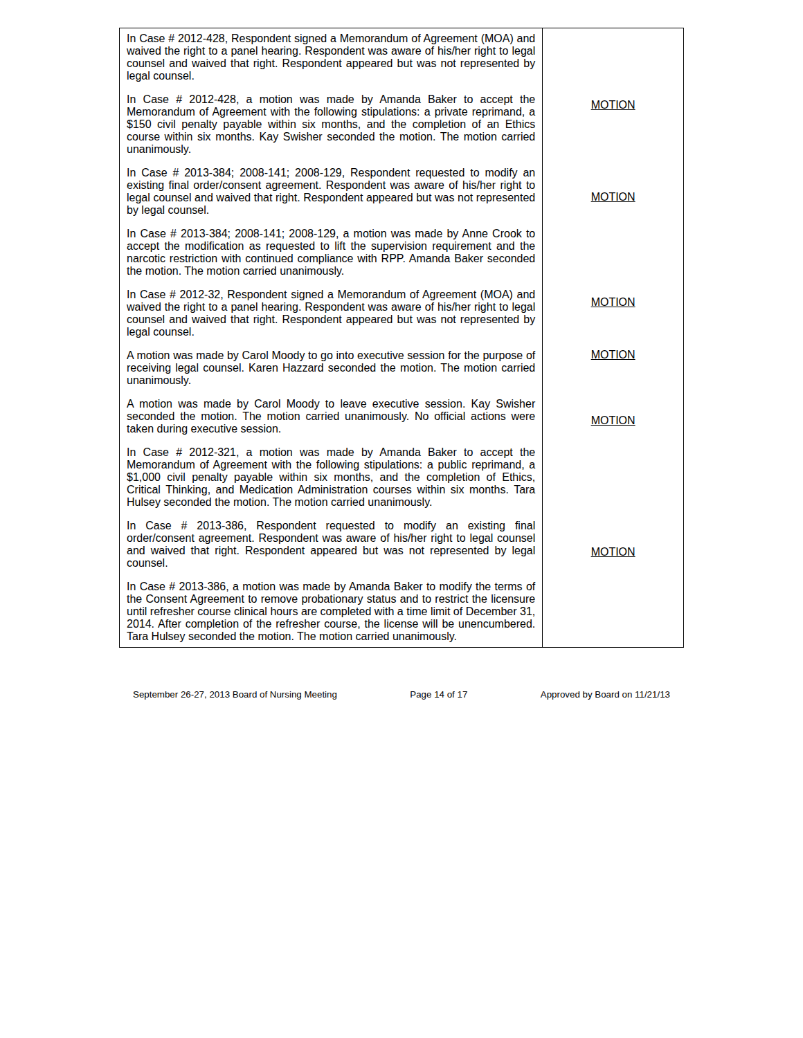| In Case # 2012-428, Respondent signed a Memorandum of Agreement (MOA) and waived the right to a panel hearing. Respondent was aware of his/her right to legal counsel and waived that right. Respondent appeared but was not represented by legal counsel. In Case # 2012-428, a motion was made by Amanda Baker to accept the Memorandum of Agreement with the following stipulations: a private reprimand, a $150 civil penalty payable within six months, and the completion of an Ethics course within six months. Kay Swisher seconded the motion. The motion carried unanimously. In Case # 2013-384; 2008-141; 2008-129, Respondent requested to modify an existing final order/consent agreement. Respondent was aware of his/her right to legal counsel and waived that right. Respondent appeared but was not represented by legal counsel. In Case # 2013-384; 2008-141; 2008-129, a motion was made by Anne Crook to accept the modification as requested to lift the supervision requirement and the narcotic restriction with continued compliance with RPP. Amanda Baker seconded the motion. The motion carried unanimously. In Case # 2012-32, Respondent signed a Memorandum of Agreement (MOA) and waived the right to a panel hearing. Respondent was aware of his/her right to legal counsel and waived that right. Respondent appeared but was not represented by legal counsel. A motion was made by Carol Moody to go into executive session for the purpose of receiving legal counsel. Karen Hazzard seconded the motion. The motion carried unanimously. A motion was made by Carol Moody to leave executive session. Kay Swisher seconded the motion. The motion carried unanimously. No official actions were taken during executive session. In Case # 2012-321, a motion was made by Amanda Baker to accept the Memorandum of Agreement with the following stipulations: a public reprimand, a $1,000 civil penalty payable within six months, and the completion of Ethics, Critical Thinking, and Medication Administration courses within six months. Tara Hulsey seconded the motion. The motion carried unanimously. In Case # 2013-386, Respondent requested to modify an existing final order/consent agreement. Respondent was aware of his/her right to legal counsel and waived that right. Respondent appeared but was not represented by legal counsel. In Case # 2013-386, a motion was made by Amanda Baker to modify the terms of the Consent Agreement to remove probationary status and to restrict the licensure until refresher course clinical hours are completed with a time limit of December 31, 2014. After completion of the refresher course, the license will be unencumbered. Tara Hulsey seconded the motion. The motion carried unanimously. | MOTION MOTION MOTION MOTION MOTION MOTION |
September 26-27, 2013 Board of Nursing Meeting Page 14 of 17 Approved by Board on 11/21/13